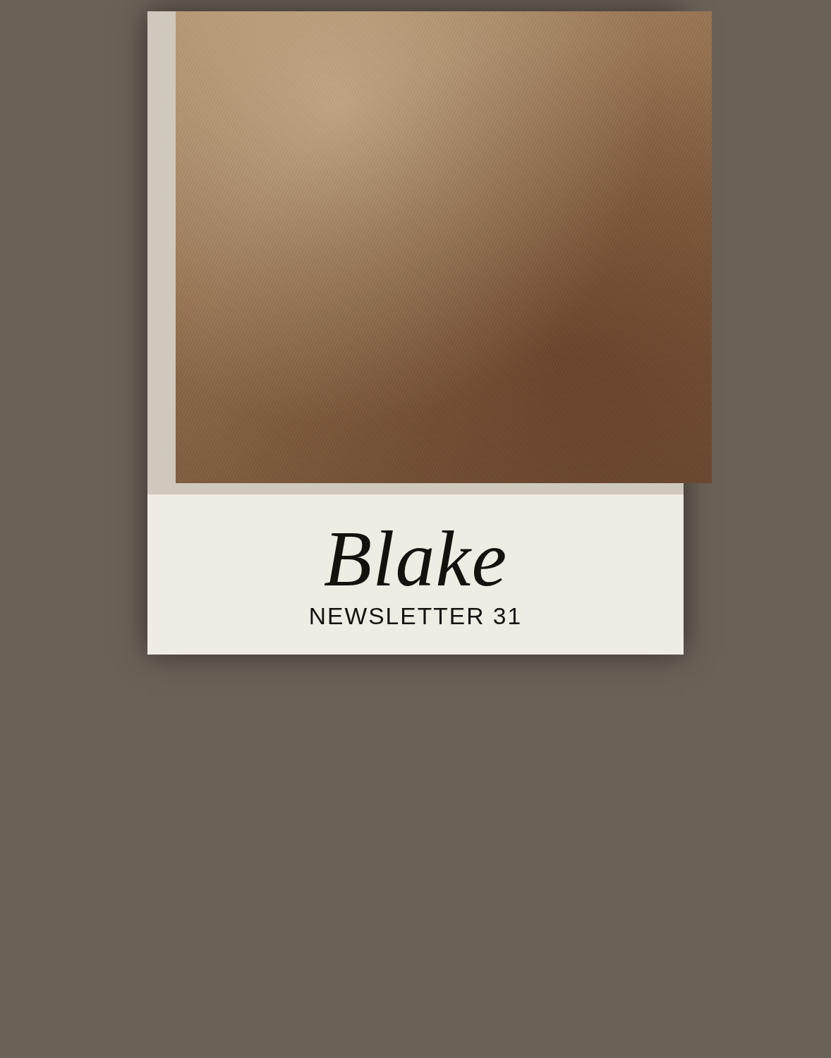Cover illustration
Blake
Newsletter 31